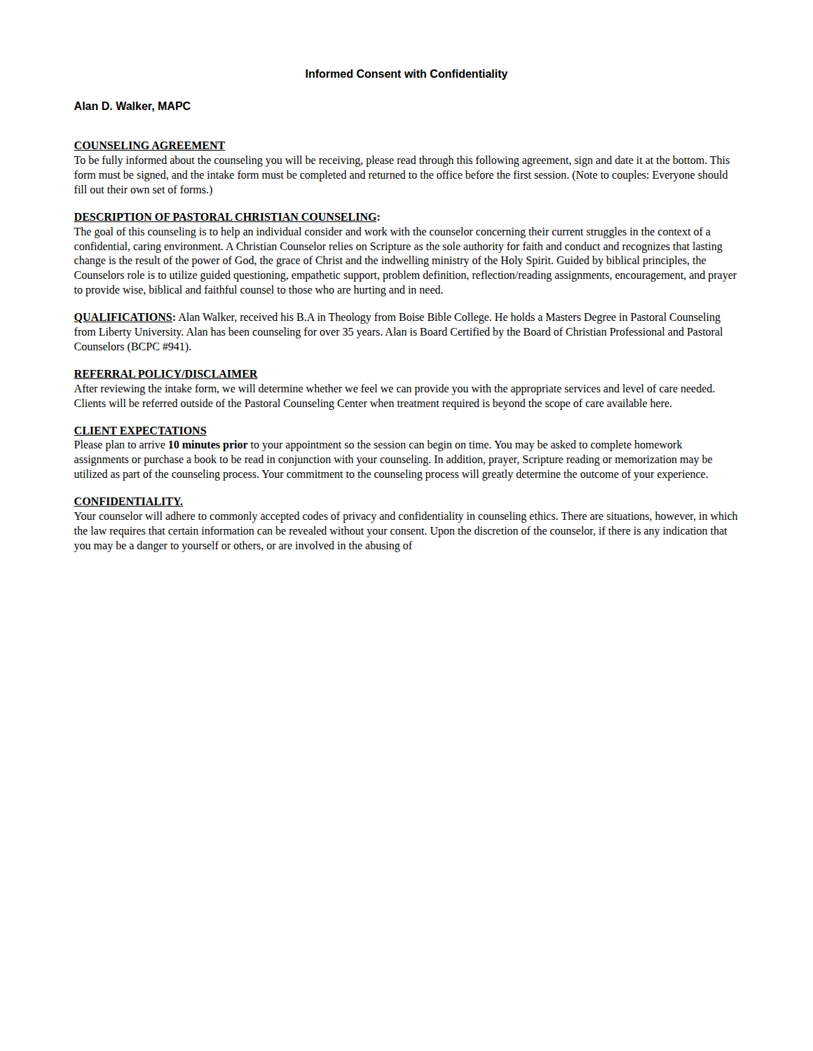Informed Consent with Confidentiality
Alan D. Walker, MAPC
COUNSELING AGREEMENT
To be fully informed about the counseling you will be receiving, please read through this following agreement, sign and date it at the bottom. This form must be signed, and the intake form must be completed and returned to the office before the first session. (Note to couples: Everyone should fill out their own set of forms.)
DESCRIPTION OF PASTORAL CHRISTIAN COUNSELING
:
The goal of this counseling is to help an individual consider and work with the counselor concerning their current struggles in the context of a confidential, caring environment. A Christian Counselor relies on Scripture as the sole authority for faith and conduct and recognizes that lasting change is the result of the power of God, the grace of Christ and the indwelling ministry of the Holy Spirit. Guided by biblical principles, the Counselors role is to utilize guided questioning, empathetic support, problem definition, reflection/reading assignments, encouragement, and prayer to provide wise, biblical and faithful counsel to those who are hurting and in need.
QUALIFICATIONS
: Alan Walker, received his B.A in Theology from Boise Bible College. He holds a Masters Degree in Pastoral Counseling from Liberty University. Alan has been counseling for over 35 years. Alan is Board Certified by the Board of Christian Professional and Pastoral Counselors (BCPC #941).
REFERRAL POLICY/DISCLAIMER
After reviewing the intake form, we will determine whether we feel we can provide you with the appropriate services and level of care needed. Clients will be referred outside of the Pastoral Counseling Center when treatment required is beyond the scope of care available here.
CLIENT EXPECTATIONS
Please plan to arrive 10 minutes prior to your appointment so the session can begin on time. You may be asked to complete homework assignments or purchase a book to be read in conjunction with your counseling. In addition, prayer, Scripture reading or memorization may be utilized as part of the counseling process. Your commitment to the counseling process will greatly determine the outcome of your experience.
CONFIDENTIALITY.
Your counselor will adhere to commonly accepted codes of privacy and confidentiality in counseling ethics. There are situations, however, in which the law requires that certain information can be revealed without your consent. Upon the discretion of the counselor, if there is any indication that you may be a danger to yourself or others, or are involved in the abusing of